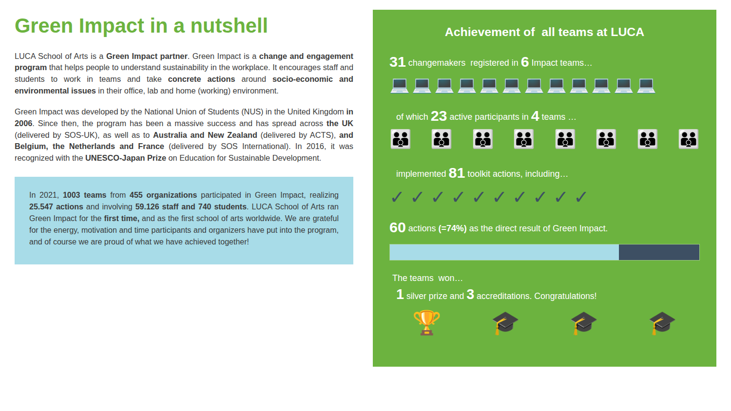Green Impact in a nutshell
LUCA School of Arts is a Green Impact partner. Green Impact is a change and engagement program that helps people to understand sustainability in the workplace. It encourages staff and students to work in teams and take concrete actions around socio-economic and environmental issues in their office, lab and home (working) environment.
Green Impact was developed by the National Union of Students (NUS) in the United Kingdom in 2006. Since then, the program has been a massive success and has spread across the UK (delivered by SOS-UK), as well as to Australia and New Zealand (delivered by ACTS), and Belgium, the Netherlands and France (delivered by SOS International). In 2016, it was recognized with the UNESCO-Japan Prize on Education for Sustainable Development.
In 2021, 1003 teams from 455 organizations participated in Green Impact, realizing 25.547 actions and involving 59.126 staff and 740 students. LUCA School of Arts ran Green Impact for the first time, and as the first school of arts worldwide. We are grateful for the energy, motivation and time participants and organizers have put into the program, and of course we are proud of what we have achieved together!
Achievement of all teams at LUCA
31 changemakers registered in 6 Impact teams…
💻💻💻💻💻💻 💻💻💻💻💻💻
of which 23 active participants in 4 teams …
👪👪👪👪👪👪👪👪
implemented 81 toolkit actions, including…
✓✓✓✓✓ ✓✓✓✓✓
60 actions (=74%) as the direct result of Green Impact.
The teams won…
1 silver prize and 3 accreditations. Congratulations!
🏆🎓🎓🎓